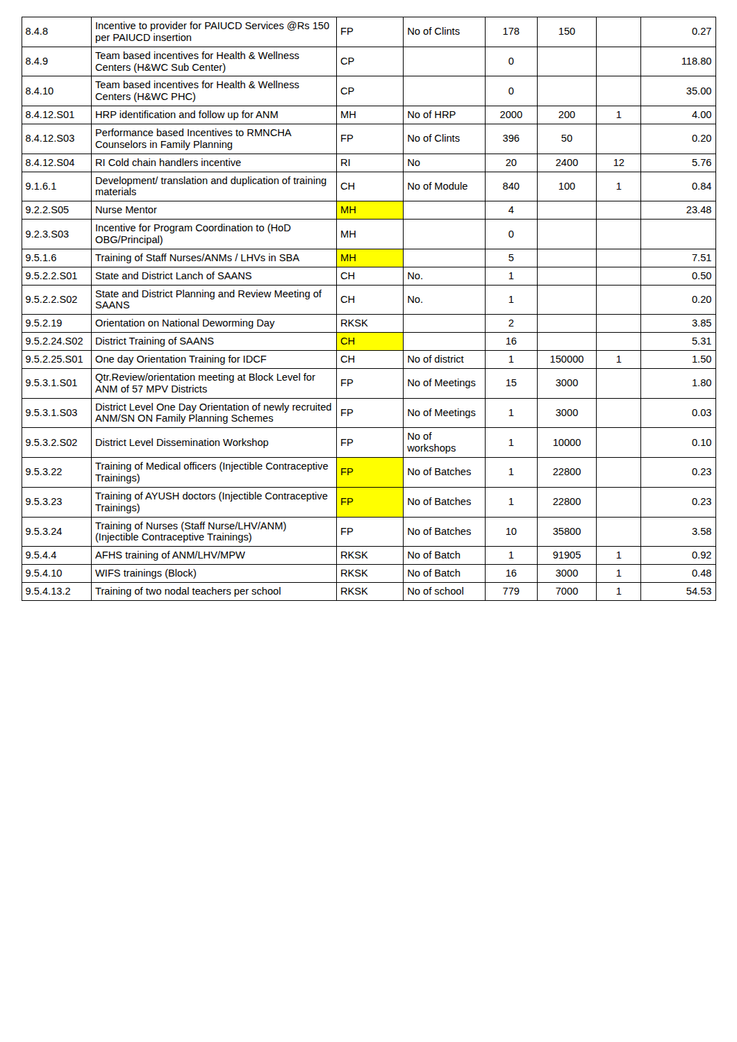| 8.4.8 | Incentive to provider for PAIUCD Services @Rs 150 per PAIUCD insertion | FP | No of Clints | 178 | 150 | | 0.27 |
| 8.4.9 | Team based incentives for Health & Wellness Centers (H&WC Sub Center) | CP | | 0 | | | 118.80 |
| 8.4.10 | Team based incentives for Health & Wellness Centers (H&WC PHC) | CP | | 0 | | | 35.00 |
| 8.4.12.S01 | HRP identification and follow up for ANM | MH | No of HRP | 2000 | 200 | 1 | 4.00 |
| 8.4.12.S03 | Performance based Incentives to RMNCHA Counselors in Family Planning | FP | No of Clints | 396 | 50 | | 0.20 |
| 8.4.12.S04 | RI Cold chain handlers incentive | RI | No | 20 | 2400 | 12 | 5.76 |
| 9.1.6.1 | Development/ translation and duplication of training materials | CH | No of Module | 840 | 100 | 1 | 0.84 |
| 9.2.2.S05 | Nurse Mentor | MH | | 4 | | | 23.48 |
| 9.2.3.S03 | Incentive for Program Coordination to (HoD OBG/Principal) | MH | | 0 | | | |
| 9.5.1.6 | Training of Staff Nurses/ANMs / LHVs in SBA | MH | | 5 | | | 7.51 |
| 9.5.2.2.S01 | State and District Lanch of SAANS | CH | No. | 1 | | | 0.50 |
| 9.5.2.2.S02 | State and District Planning and Review Meeting of SAANS | CH | No. | 1 | | | 0.20 |
| 9.5.2.19 | Orientation on National Deworming Day | RKSK | | 2 | | | 3.85 |
| 9.5.2.24.S02 | District Training of SAANS | CH | | 16 | | | 5.31 |
| 9.5.2.25.S01 | One day Orientation Training for IDCF | CH | No of district | 1 | 150000 | 1 | 1.50 |
| 9.5.3.1.S01 | Qtr.Review/orientation meeting at Block Level for ANM of 57 MPV Districts | FP | No of Meetings | 15 | 3000 | | 1.80 |
| 9.5.3.1.S03 | District Level One Day Orientation of newly recruited ANM/SN ON Family Planning Schemes | FP | No of Meetings | 1 | 3000 | | 0.03 |
| 9.5.3.2.S02 | District Level Dissemination Workshop | FP | No of workshops | 1 | 10000 | | 0.10 |
| 9.5.3.22 | Training of Medical officers (Injectible Contraceptive Trainings) | FP | No of Batches | 1 | 22800 | | 0.23 |
| 9.5.3.23 | Training of AYUSH doctors (Injectible Contraceptive Trainings) | FP | No of Batches | 1 | 22800 | | 0.23 |
| 9.5.3.24 | Training of Nurses (Staff Nurse/LHV/ANM) (Injectible Contraceptive Trainings) | FP | No of Batches | 10 | 35800 | | 3.58 |
| 9.5.4.4 | AFHS training of ANM/LHV/MPW | RKSK | No of Batch | 1 | 91905 | 1 | 0.92 |
| 9.5.4.10 | WIFS trainings (Block) | RKSK | No of Batch | 16 | 3000 | 1 | 0.48 |
| 9.5.4.13.2 | Training of two nodal teachers per school | RKSK | No of school | 779 | 7000 | 1 | 54.53 |